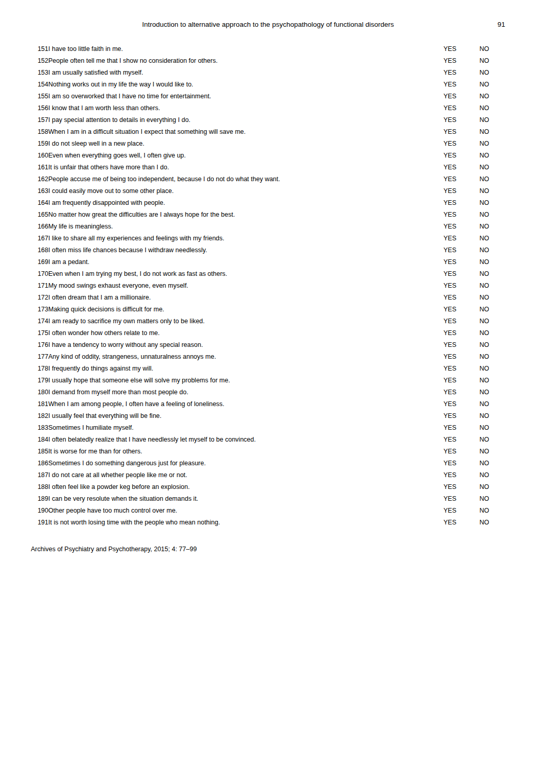Introduction to alternative approach to the psychopathology of functional disorders
91
| 151 | I have too little faith in me. | YES | NO |
| 152 | People often tell me that I show no consideration for others. | YES | NO |
| 153 | I am usually satisfied with myself. | YES | NO |
| 154 | Nothing works out in my life the way I would like to. | YES | NO |
| 155 | I am so overworked that I have no time for entertainment. | YES | NO |
| 156 | I know that I am worth less than others. | YES | NO |
| 157 | I pay special attention to details in everything I do. | YES | NO |
| 158 | When I am in a difficult situation I expect that something will save me. | YES | NO |
| 159 | I do not sleep well in a new place. | YES | NO |
| 160 | Even when everything goes well, I often give up. | YES | NO |
| 161 | It is unfair that others have more than I do. | YES | NO |
| 162 | People accuse me of being too independent, because I do not do what they want. | YES | NO |
| 163 | I could easily move out to some other place. | YES | NO |
| 164 | I am frequently disappointed with people. | YES | NO |
| 165 | No matter how great the difficulties are I always hope for the best. | YES | NO |
| 166 | My life is meaningless. | YES | NO |
| 167 | I like to share all my experiences and feelings with my friends. | YES | NO |
| 168 | I often miss life chances because I withdraw needlessly. | YES | NO |
| 169 | I am a pedant. | YES | NO |
| 170 | Even when I am trying my best, I do not work as fast as others. | YES | NO |
| 171 | My mood swings exhaust everyone, even myself. | YES | NO |
| 172 | I often dream that I am a millionaire. | YES | NO |
| 173 | Making quick decisions is difficult for me. | YES | NO |
| 174 | I am ready to sacrifice my own matters only to be liked. | YES | NO |
| 175 | I often wonder how others relate to me. | YES | NO |
| 176 | I have a tendency to worry without any special reason. | YES | NO |
| 177 | Any kind of oddity, strangeness, unnaturalness annoys me. | YES | NO |
| 178 | I frequently do things against my will. | YES | NO |
| 179 | I usually hope that someone else will solve my problems for me. | YES | NO |
| 180 | I demand from myself more than most people do. | YES | NO |
| 181 | When I am among people, I often have a feeling of loneliness. | YES | NO |
| 182 | I usually feel that everything will be fine. | YES | NO |
| 183 | Sometimes I humiliate myself. | YES | NO |
| 184 | I often belatedly realize that I have needlessly let myself to be convinced. | YES | NO |
| 185 | It is worse for me than for others. | YES | NO |
| 186 | Sometimes I do something dangerous just for pleasure. | YES | NO |
| 187 | I do not care at all whether people like me or not. | YES | NO |
| 188 | I often feel like a powder keg before an explosion. | YES | NO |
| 189 | I can be very resolute when the situation demands it. | YES | NO |
| 190 | Other people have too much control over me. | YES | NO |
| 191 | It is not worth losing time with the people who mean nothing. | YES | NO |
Archives of Psychiatry and Psychotherapy, 2015; 4: 77–99